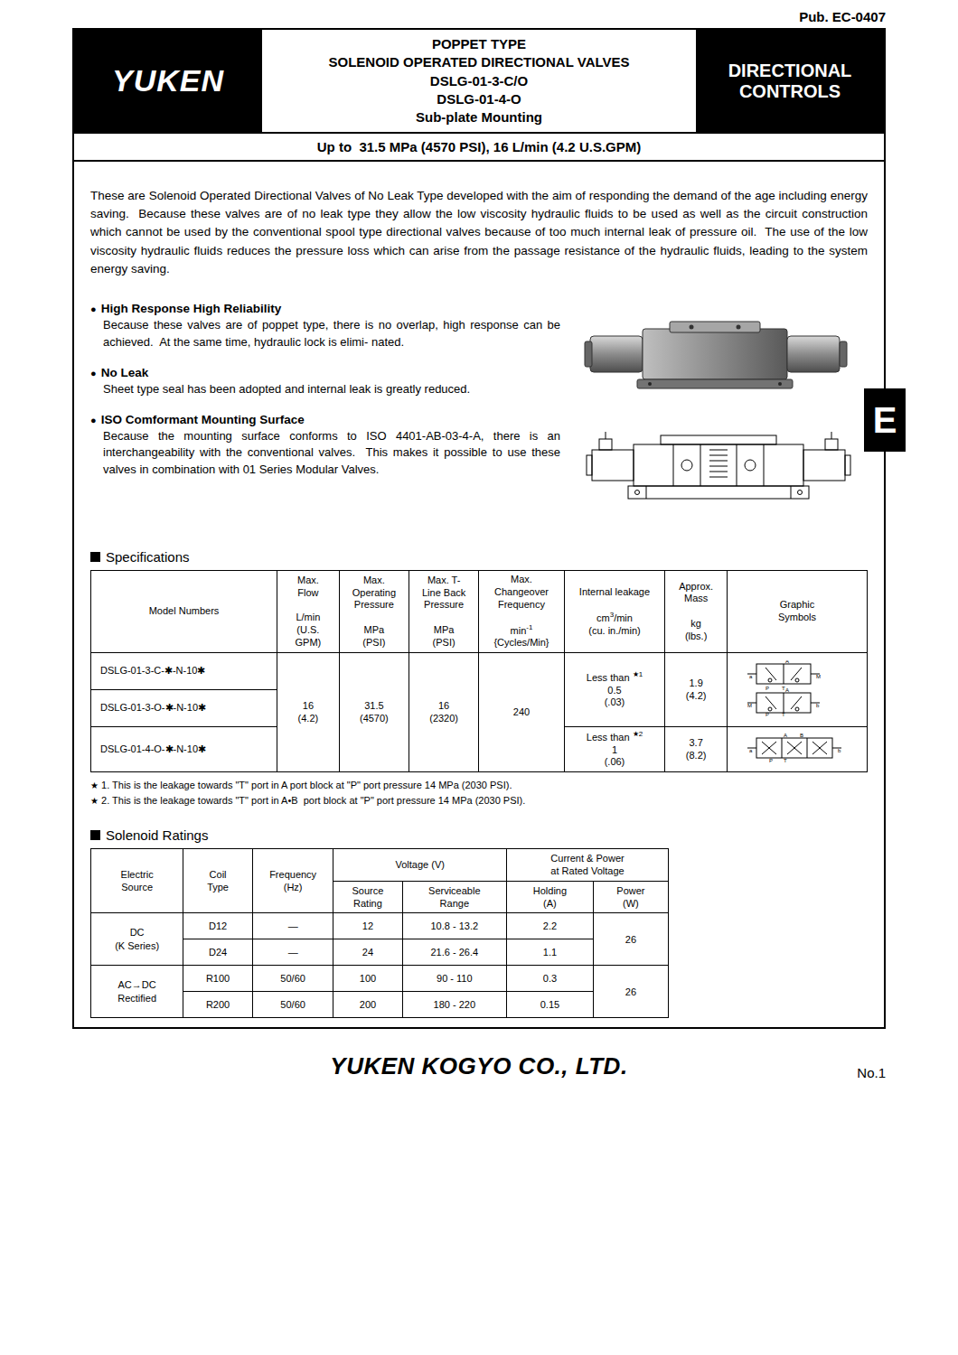Pub. EC-0407
YUKEN
POPPET TYPE
SOLENOID OPERATED DIRECTIONAL VALVES
DSLG-01-3-C/O
DSLG-01-4-O
Sub-plate Mounting
DIRECTIONAL
CONTROLS
Up to 31.5 MPa (4570 PSI), 16 L/min (4.2 U.S.GPM)
These are Solenoid Operated Directional Valves of No Leak Type developed with the aim of responding the demand of the age including energy saving. Because these valves are of no leak type they allow the low viscosity hydraulic fluids to be used as well as the circuit construction which cannot be used by the conventional spool type directional valves because of too much internal leak of pressure oil. The use of the low viscosity hydraulic fluids reduces the pressure loss which can arise from the passage resistance of the hydraulic fluids, leading to the system energy saving.
High Response High Reliability
Because these valves are of poppet type, there is no overlap, high response can be achieved. At the same time, hydraulic lock is elimi- nated.
No Leak
Sheet type seal has been adopted and internal leak is greatly reduced.
ISO Comformant Mounting Surface
Because the mounting surface conforms to ISO 4401-AB-03-4-A, there is an interchangeability with the conventional valves. This makes it possible to use these valves in combination with 01 Series Modular Valves.
Specifications
| Model Numbers | Max. Flow L/min (U.S. GPM) | Max. Operating Pressure MPa (PSI) | Max. T- Line Back Pressure MPa (PSI) | Max. Changeover Frequency min -1 {Cycles/Min} | Internal leakage cm 3 /min (cu. in./min) | Approx. Mass kg (lbs.) | Graphic Symbols |
| --- | --- | --- | --- | --- | --- | --- | --- |
| DSLG-01-3-C-✱-N-10✱ | 16 (4.2) | 31.5 (4570) | 16 (2320) | 240 | Less than ★1 0.5 (.03) | 1.9 (4.2) | A P T a M A P T M b |
| DSLG-01-3-O-✱-N-10✱ |
| DSLG-01-4-O-✱-N-10✱ | Less than ★2 1 (.06) | 3.7 (8.2) | A B P T a b |
★ 1. This is the leakage towards "T" port in A port block at "P" port pressure 14 MPa (2030 PSI).
★ 2. This is the leakage towards "T" port in A•B port block at "P" port pressure 14 MPa (2030 PSI).
Solenoid Ratings
| Electric Source | Coil Type | Frequency (Hz) | Voltage (V) | Current & Power at Rated Voltage |
| --- | --- | --- | --- | --- |
| Source Rating | Serviceable Range | Holding (A) | Power (W) |
| DC (K Series) | D12 | — | 12 | 10.8 - 13.2 | 2.2 | 26 |
| D24 | — | 24 | 21.6 - 26.4 | 1.1 |
| AC→DC Rectified | R100 | 50/60 | 100 | 90 - 110 | 0.3 | 26 |
| R200 | 50/60 | 200 | 180 - 220 | 0.15 |
E
YUKEN KOGYO CO., LTD. No.1